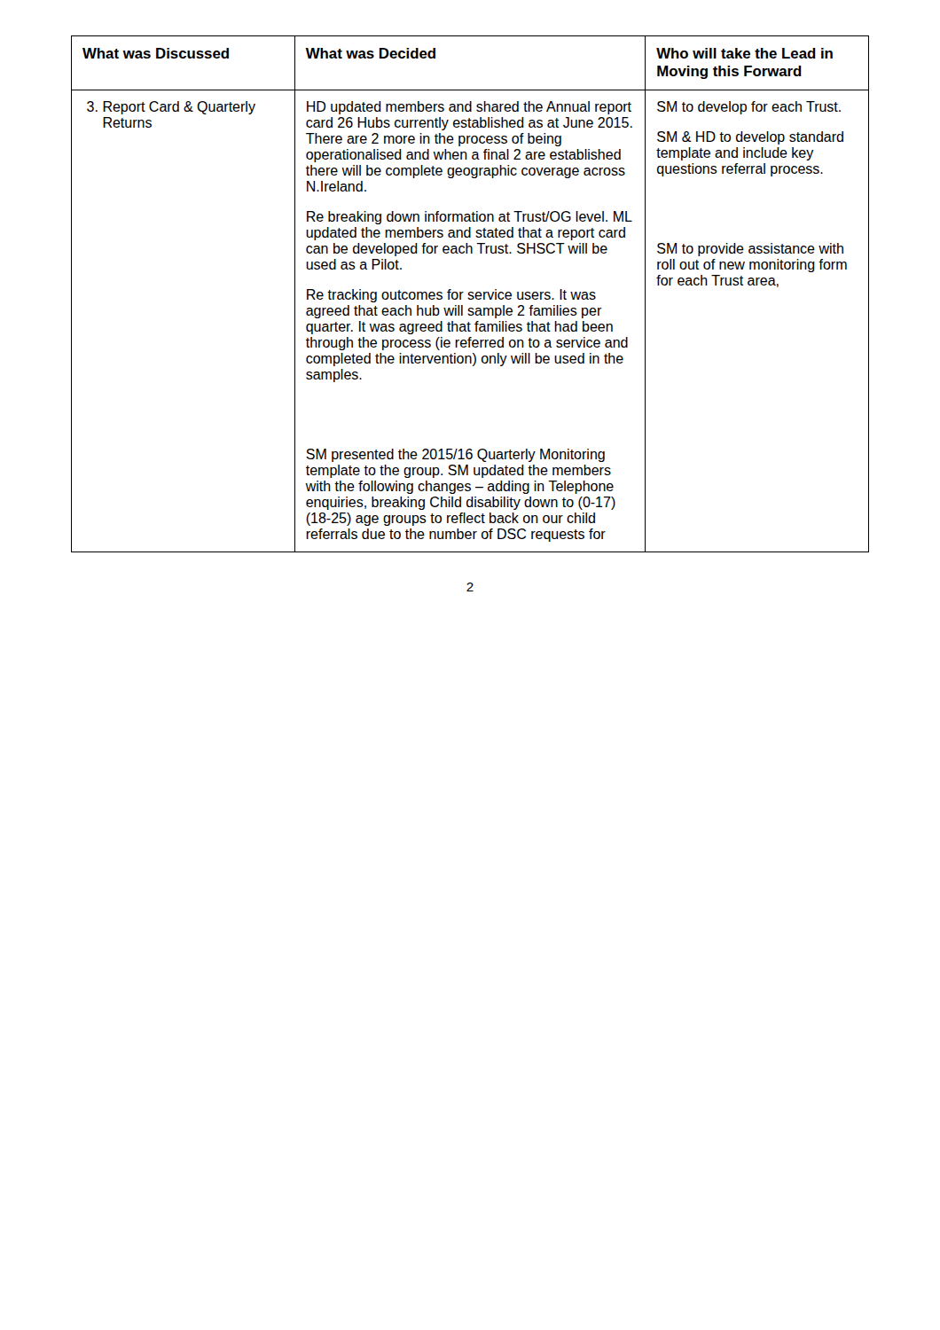| What was Discussed | What was Decided | Who will take the Lead in Moving this Forward |
| --- | --- | --- |
| Report Card & Quarterly Returns | HD updated members and shared the Annual report card 26 Hubs currently established as at June 2015. There are 2 more in the process of being operationalised and when a final 2 are established there will be complete geographic coverage across N.Ireland. Re breaking down information at Trust/OG level. ML updated the members and stated that a report card can be developed for each Trust. SHSCT will be used as a Pilot. Re tracking outcomes for service users. It was agreed that each hub will sample 2 families per quarter. It was agreed that families that had been through the process (ie referred on to a service and completed the intervention) only will be used in the samples. SM presented the 2015/16 Quarterly Monitoring template to the group. SM updated the members with the following changes – adding in Telephone enquiries, breaking Child disability down to (0-17) (18-25) age groups to reflect back on our child referrals due to the number of DSC requests for | SM to develop for each Trust. SM & HD to develop standard template and include key questions referral process. SM to provide assistance with roll out of new monitoring form for each Trust area, |
2